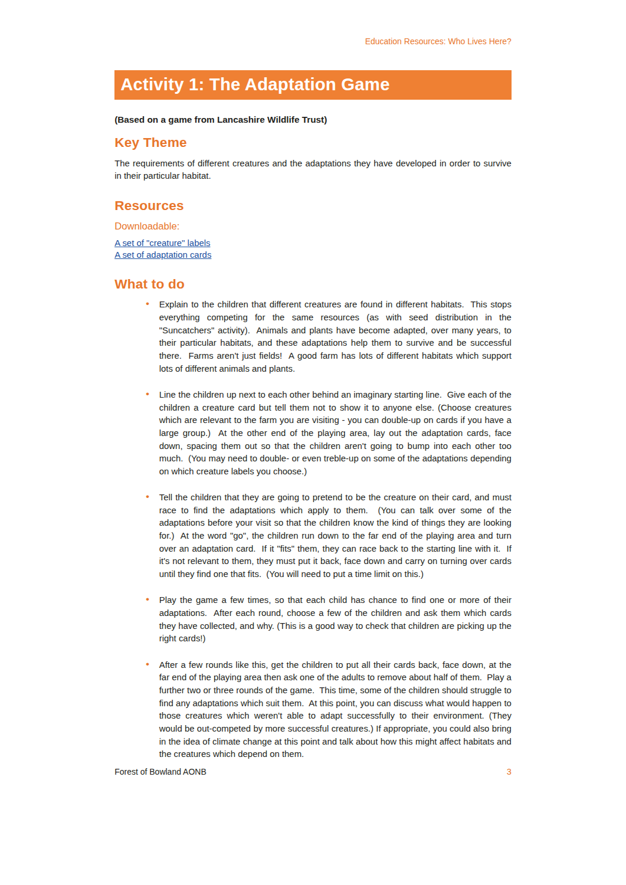Education Resources: Who Lives Here?
Activity 1: The Adaptation Game
(Based on a game from Lancashire Wildlife Trust)
Key Theme
The requirements of different creatures and the adaptations they have developed in order to survive in their particular habitat.
Resources
Downloadable:
A set of "creature" labels A set of adaptation cards
What to do
Explain to the children that different creatures are found in different habitats. This stops everything competing for the same resources (as with seed distribution in the "Suncatchers" activity). Animals and plants have become adapted, over many years, to their particular habitats, and these adaptations help them to survive and be successful there. Farms aren't just fields! A good farm has lots of different habitats which support lots of different animals and plants.
Line the children up next to each other behind an imaginary starting line. Give each of the children a creature card but tell them not to show it to anyone else. (Choose creatures which are relevant to the farm you are visiting - you can double-up on cards if you have a large group.) At the other end of the playing area, lay out the adaptation cards, face down, spacing them out so that the children aren't going to bump into each other too much. (You may need to double- or even treble-up on some of the adaptations depending on which creature labels you choose.)
Tell the children that they are going to pretend to be the creature on their card, and must race to find the adaptations which apply to them. (You can talk over some of the adaptations before your visit so that the children know the kind of things they are looking for.) At the word "go", the children run down to the far end of the playing area and turn over an adaptation card. If it "fits" them, they can race back to the starting line with it. If it's not relevant to them, they must put it back, face down and carry on turning over cards until they find one that fits. (You will need to put a time limit on this.)
Play the game a few times, so that each child has chance to find one or more of their adaptations. After each round, choose a few of the children and ask them which cards they have collected, and why. (This is a good way to check that children are picking up the right cards!)
After a few rounds like this, get the children to put all their cards back, face down, at the far end of the playing area then ask one of the adults to remove about half of them. Play a further two or three rounds of the game. This time, some of the children should struggle to find any adaptations which suit them. At this point, you can discuss what would happen to those creatures which weren't able to adapt successfully to their environment. (They would be out-competed by more successful creatures.) If appropriate, you could also bring in the idea of climate change at this point and talk about how this might affect habitats and the creatures which depend on them.
Forest of Bowland AONB
3